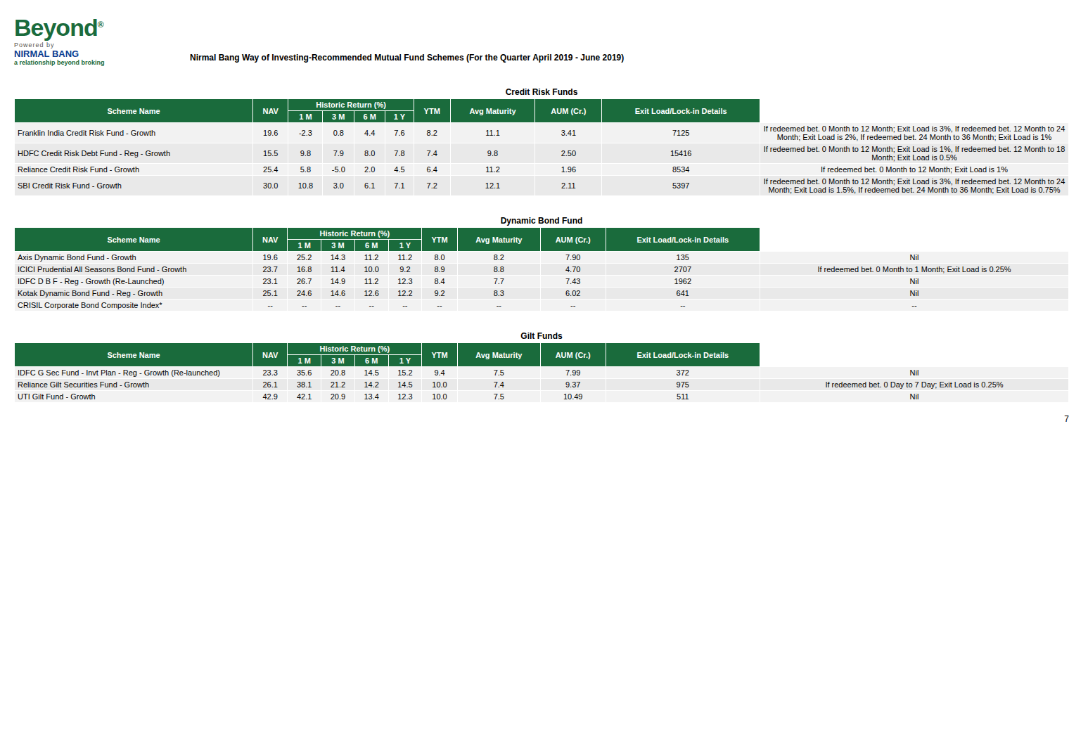Beyond®
Powered by
NIRMAL BANG
a relationship beyond broking
Nirmal Bang Way of Investing-Recommended Mutual Fund Schemes (For the Quarter April 2019 - June 2019)
Credit Risk Funds
| Scheme Name | NAV | Historic Return (%) | YTM | Avg Maturity | AUM (Cr.) | Exit Load/Lock-in Details |
| --- | --- | --- | --- | --- | --- | --- |
| 1 M | 3 M | 6 M | 1 Y |
| Franklin India Credit Risk Fund - Growth | 19.6 | -2.3 | 0.8 | 4.4 | 7.6 | 8.2 | 11.1 | 3.41 | 7125 | If redeemed bet. 0 Month to 12 Month; Exit Load is 3%, If redeemed bet. 12 Month to 24 Month; Exit Load is 2%, If redeemed bet. 24 Month to 36 Month; Exit Load is 1% |
| HDFC Credit Risk Debt Fund - Reg - Growth | 15.5 | 9.8 | 7.9 | 8.0 | 7.8 | 7.4 | 9.8 | 2.50 | 15416 | If redeemed bet. 0 Month to 12 Month; Exit Load is 1%, If redeemed bet. 12 Month to 18 Month; Exit Load is 0.5% |
| Reliance Credit Risk Fund - Growth | 25.4 | 5.8 | -5.0 | 2.0 | 4.5 | 6.4 | 11.2 | 1.96 | 8534 | If redeemed bet. 0 Month to 12 Month; Exit Load is 1% |
| SBI Credit Risk Fund - Growth | 30.0 | 10.8 | 3.0 | 6.1 | 7.1 | 7.2 | 12.1 | 2.11 | 5397 | If redeemed bet. 0 Month to 12 Month; Exit Load is 3%, If redeemed bet. 12 Month to 24 Month; Exit Load is 1.5%, If redeemed bet. 24 Month to 36 Month; Exit Load is 0.75% |
Dynamic Bond Fund
| Scheme Name | NAV | Historic Return (%) | YTM | Avg Maturity | AUM (Cr.) | Exit Load/Lock-in Details |
| --- | --- | --- | --- | --- | --- | --- |
| 1 M | 3 M | 6 M | 1 Y |
| Axis Dynamic Bond Fund - Growth | 19.6 | 25.2 | 14.3 | 11.2 | 11.2 | 8.0 | 8.2 | 7.90 | 135 | Nil |
| ICICI Prudential All Seasons Bond Fund - Growth | 23.7 | 16.8 | 11.4 | 10.0 | 9.2 | 8.9 | 8.8 | 4.70 | 2707 | If redeemed bet. 0 Month to 1 Month; Exit Load is 0.25% |
| IDFC D B F - Reg - Growth (Re-Launched) | 23.1 | 26.7 | 14.9 | 11.2 | 12.3 | 8.4 | 7.7 | 7.43 | 1962 | Nil |
| Kotak Dynamic Bond Fund - Reg - Growth | 25.1 | 24.6 | 14.6 | 12.6 | 12.2 | 9.2 | 8.3 | 6.02 | 641 | Nil |
| CRISIL Corporate Bond Composite Index* | -- | -- | -- | -- | -- | -- | -- | -- | -- | -- |
Gilt Funds
| Scheme Name | NAV | Historic Return (%) | YTM | Avg Maturity | AUM (Cr.) | Exit Load/Lock-in Details |
| --- | --- | --- | --- | --- | --- | --- |
| 1 M | 3 M | 6 M | 1 Y |
| IDFC G Sec Fund - Invt Plan - Reg - Growth (Re-launched) | 23.3 | 35.6 | 20.8 | 14.5 | 15.2 | 9.4 | 7.5 | 7.99 | 372 | Nil |
| Reliance Gilt Securities Fund - Growth | 26.1 | 38.1 | 21.2 | 14.2 | 14.5 | 10.0 | 7.4 | 9.37 | 975 | If redeemed bet. 0 Day to 7 Day; Exit Load is 0.25% |
| UTI Gilt Fund - Growth | 42.9 | 42.1 | 20.9 | 13.4 | 12.3 | 10.0 | 7.5 | 10.49 | 511 | Nil |
7